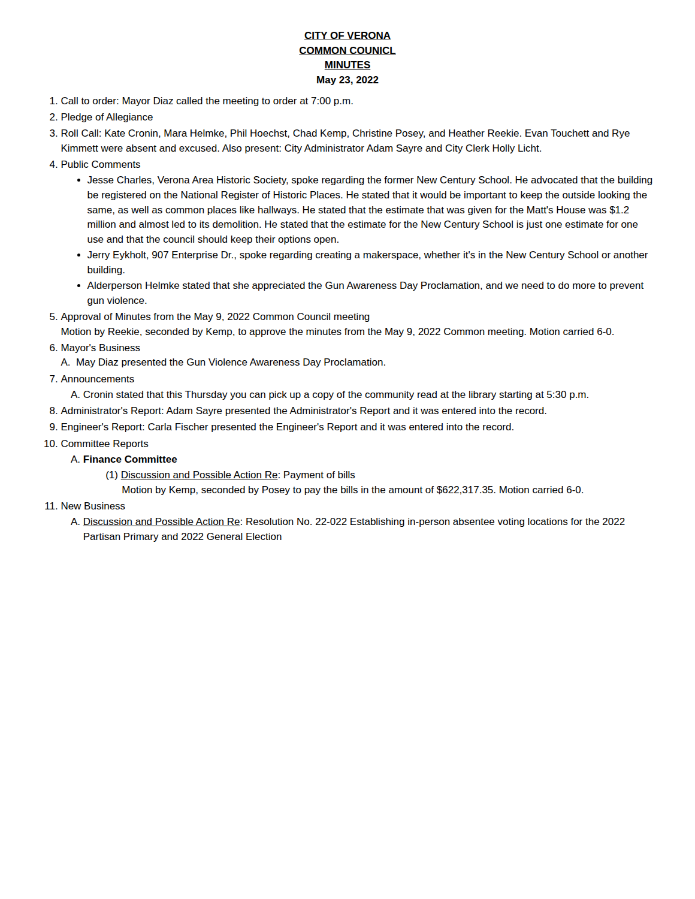CITY OF VERONA
COMMON COUNICL
MINUTES
May 23, 2022
Call to order: Mayor Diaz called the meeting to order at 7:00 p.m.
Pledge of Allegiance
Roll Call: Kate Cronin, Mara Helmke, Phil Hoechst, Chad Kemp, Christine Posey, and Heather Reekie. Evan Touchett and Rye Kimmett were absent and excused. Also present: City Administrator Adam Sayre and City Clerk Holly Licht.
Public Comments
Jesse Charles, Verona Area Historic Society, spoke regarding the former New Century School. He advocated that the building be registered on the National Register of Historic Places. He stated that it would be important to keep the outside looking the same, as well as common places like hallways. He stated that the estimate that was given for the Matt's House was $1.2 million and almost led to its demolition. He stated that the estimate for the New Century School is just one estimate for one use and that the council should keep their options open.
Jerry Eykholt, 907 Enterprise Dr., spoke regarding creating a makerspace, whether it's in the New Century School or another building.
Alderperson Helmke stated that she appreciated the Gun Awareness Day Proclamation, and we need to do more to prevent gun violence.
Approval of Minutes from the May 9, 2022 Common Council meeting
Motion by Reekie, seconded by Kemp, to approve the minutes from the May 9, 2022 Common meeting. Motion carried 6-0.
Mayor's Business
A. May Diaz presented the Gun Violence Awareness Day Proclamation.
Announcements
Cronin stated that this Thursday you can pick up a copy of the community read at the library starting at 5:30 p.m.
Administrator's Report: Adam Sayre presented the Administrator's Report and it was entered into the record.
Engineer's Report: Carla Fischer presented the Engineer's Report and it was entered into the record.
Committee Reports
Finance Committee
(1) Discussion and Possible Action Re: Payment of bills
Motion by Kemp, seconded by Posey to pay the bills in the amount of $622,317.35. Motion carried 6-0.
New Business
Discussion and Possible Action Re: Resolution No. 22-022 Establishing in-person absentee voting locations for the 2022 Partisan Primary and 2022 General Election